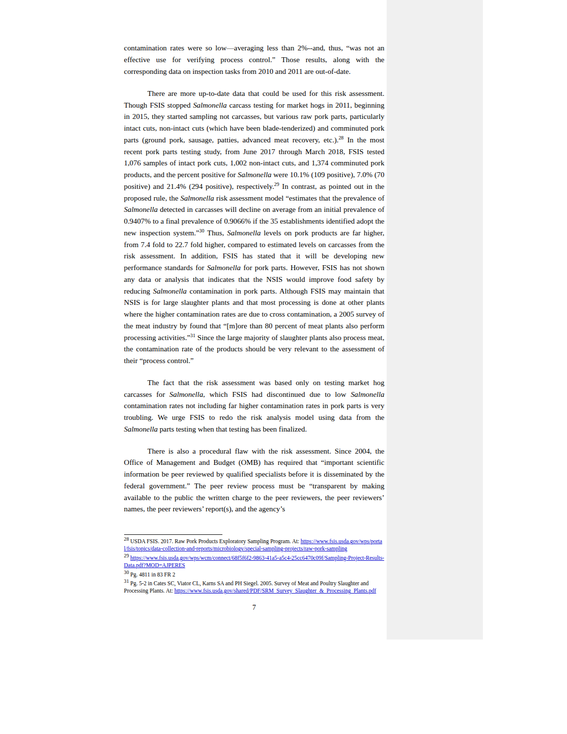contamination rates were so low—averaging less than 2%--and, thus, “was not an effective use for verifying process control.” Those results, along with the corresponding data on inspection tasks from 2010 and 2011 are out-of-date.
There are more up-to-date data that could be used for this risk assessment. Though FSIS stopped Salmonella carcass testing for market hogs in 2011, beginning in 2015, they started sampling not carcasses, but various raw pork parts, particularly intact cuts, non-intact cuts (which have been blade-tenderized) and comminuted pork parts (ground pork, sausage, patties, advanced meat recovery, etc.).28 In the most recent pork parts testing study, from June 2017 through March 2018, FSIS tested 1,076 samples of intact pork cuts, 1,002 non-intact cuts, and 1,374 comminuted pork products, and the percent positive for Salmonella were 10.1% (109 positive), 7.0% (70 positive) and 21.4% (294 positive), respectively.29 In contrast, as pointed out in the proposed rule, the Salmonella risk assessment model “estimates that the prevalence of Salmonella detected in carcasses will decline on average from an initial prevalence of 0.9407% to a final prevalence of 0.9066% if the 35 establishments identified adopt the new inspection system.”30 Thus, Salmonella levels on pork products are far higher, from 7.4 fold to 22.7 fold higher, compared to estimated levels on carcasses from the risk assessment. In addition, FSIS has stated that it will be developing new performance standards for Salmonella for pork parts. However, FSIS has not shown any data or analysis that indicates that the NSIS would improve food safety by reducing Salmonella contamination in pork parts. Although FSIS may maintain that NSIS is for large slaughter plants and that most processing is done at other plants where the higher contamination rates are due to cross contamination, a 2005 survey of the meat industry by found that “[m]ore than 80 percent of meat plants also perform processing activities.”31 Since the large majority of slaughter plants also process meat, the contamination rate of the products should be very relevant to the assessment of their “process control.”
The fact that the risk assessment was based only on testing market hog carcasses for Salmonella, which FSIS had discontinued due to low Salmonella contamination rates not including far higher contamination rates in pork parts is very troubling. We urge FSIS to redo the risk analysis model using data from the Salmonella parts testing when that testing has been finalized.
There is also a procedural flaw with the risk assessment. Since 2004, the Office of Management and Budget (OMB) has required that “important scientific information be peer reviewed by qualified specialists before it is disseminated by the federal government.” The peer review process must be “transparent by making available to the public the written charge to the peer reviewers, the peer reviewers’ names, the peer reviewers’ report(s), and the agency’s
28 USDA FSIS. 2017. Raw Pork Products Exploratory Sampling Program. At: https://www.fsis.usda.gov/wps/portal/fsis/topics/data-collection-and-reports/microbiology/special-sampling-projects/raw-pork-sampling
29 https://www.fsis.usda.gov/wps/wcm/connect/68f5f6f2-9863-41a5-a5c4-25cc6470c09f/Sampling-Project-Results-Data.pdf?MOD=AJPERES
30 Pg. 4811 in 83 FR 2
31 Pg. 5-2 in Cates SC, Viator CL, Karns SA and PH Siegel. 2005. Survey of Meat and Poultry Slaughter and Processing Plants. At: https://www.fsis.usda.gov/shared/PDF/SRM_Survey_Slaughter_&_Processing_Plants.pdf
7